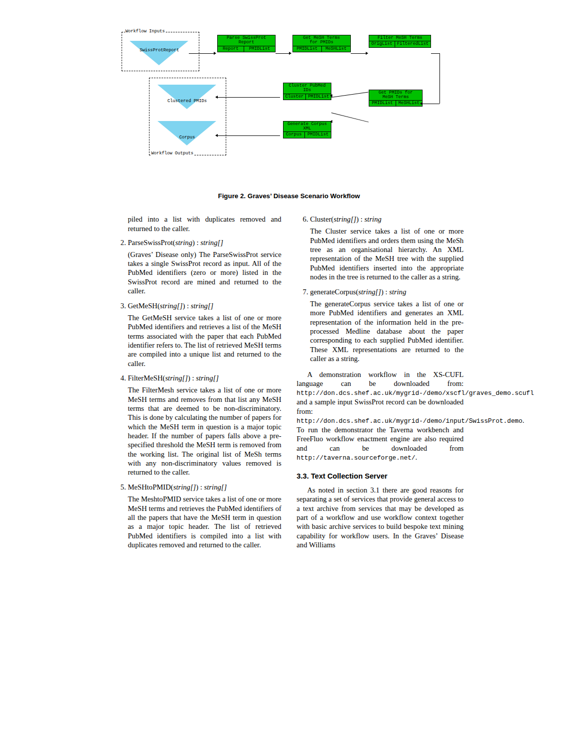Workflow Inputs
SwissProtReport
Parse SwissProt
Report
Report PMIDList
Get MeSH Terms
for PMIDs
PMIDList MeSHList
Filter MeSH Terms
OrigList FilteredList
Cluster PubMed
IDs
Cluster PMIDList
Get PMIDs for
MeSH Terms
PMIDList MeSHList
Generate Corpus
XML
Corpus PMIDList
Workflow Outputs
Clustered PMIDs
Corpus
Figure 2. Graves’ Disease Scenario Workflow
piled into a list with duplicates removed and returned to the caller.
ParseSwissProt(string) : string[]
(Graves’ Disease only) The ParseSwissProt service takes a single SwissProt record as input. All of the PubMed identifiers (zero or more) listed in the SwissProt record are mined and returned to the caller.
GetMeSH(string[]) : string[]
The GetMeSH service takes a list of one or more PubMed identifiers and retrieves a list of the MeSH terms associated with the paper that each PubMed identifier refers to. The list of retrieved MeSH terms are compiled into a unique list and returned to the caller.
FilterMeSH(string[]) : string[]
The FilterMesh service takes a list of one or more MeSH terms and removes from that list any MeSH terms that are deemed to be non-discriminatory. This is done by calculating the number of papers for which the MeSH term in question is a major topic header. If the number of papers falls above a pre-specified threshold the MeSH term is removed from the working list. The original list of MeSh terms with any non-discriminatory values removed is returned to the caller.
MeSHtoPMID(string[]) : string[]
The MeshtoPMID service takes a list of one or more MeSH terms and retrieves the PubMed identifiers of all the papers that have the MeSH term in question as a major topic header. The list of retrieved PubMed identifiers is compiled into a list with duplicates removed and returned to the caller.
Cluster(string[]) : string
The Cluster service takes a list of one or more PubMed identifiers and orders them using the MeSh tree as an organisational hierarchy. An XML representation of the MeSH tree with the supplied PubMed identifiers inserted into the appropriate nodes in the tree is returned to the caller as a string.
generateCorpus(string[]) : string
The generateCorpus service takes a list of one or more PubMed identifiers and generates an XML representation of the information held in the pre-processed Medline database about the paper corresponding to each supplied PubMed identifier. These XML representations are returned to the caller as a string.
A demonstration workflow in the XS-CUFL language can be downloaded from: http://don.dcs.shef.ac.uk/mygrid-/demo/xscfl/graves_demo.scufl and a sample input SwissProt record can be downloaded from: http://don.dcs.shef.ac.uk/mygrid-/demo/input/SwissProt.demo. To run the demonstrator the Taverna workbench and FreeFluo workflow enactment engine are also required and can be downloaded from http://taverna.sourceforge.net/.
3.3. Text Collection Server
As noted in section 3.1 there are good reasons for separating a set of services that provide general access to a text archive from services that may be developed as part of a workflow and use workflow context together with basic archive services to build bespoke text mining capability for workflow users. In the Graves’ Disease and Williams